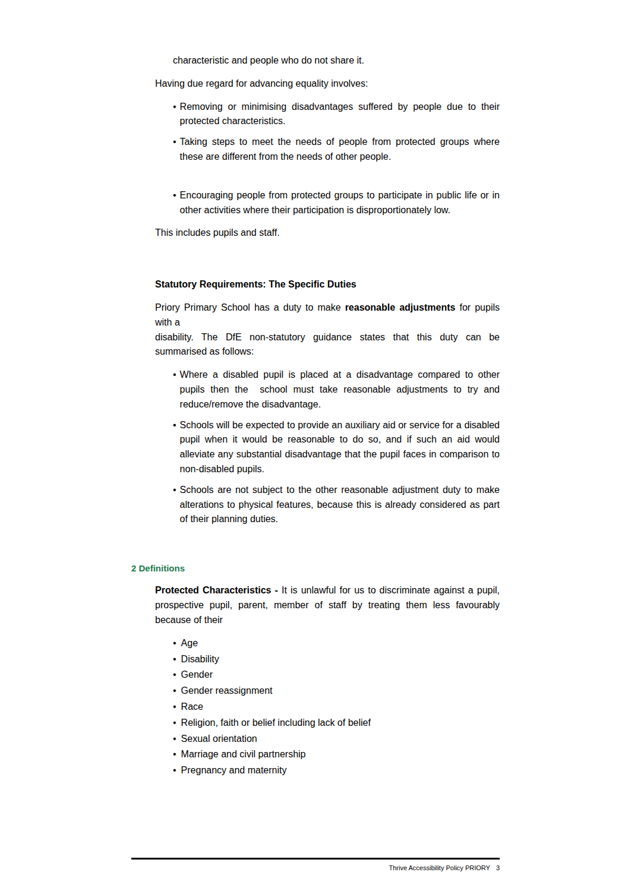characteristic and people who do not share it.
Having due regard for advancing equality involves:
• Removing or minimising disadvantages suffered by people due to their protected characteristics.
• Taking steps to meet the needs of people from protected groups where these are different from the needs of other people.
• Encouraging people from protected groups to participate in public life or in other activities where their participation is disproportionately low.
This includes pupils and staff.
Statutory Requirements: The Specific Duties
Priory Primary School has a duty to make reasonable adjustments for pupils with a
disability. The DfE non-statutory guidance states that this duty can be summarised as follows:
• Where a disabled pupil is placed at a disadvantage compared to other pupils then the school must take reasonable adjustments to try and reduce/remove the disadvantage.
• Schools will be expected to provide an auxiliary aid or service for a disabled pupil when it would be reasonable to do so, and if such an aid would alleviate any substantial disadvantage that the pupil faces in comparison to non-disabled pupils.
• Schools are not subject to the other reasonable adjustment duty to make alterations to physical features, because this is already considered as part of their planning duties.
2 Definitions
Protected Characteristics - It is unlawful for us to discriminate against a pupil, prospective pupil, parent, member of staff by treating them less favourably because of their
Age
Disability
Gender
Gender reassignment
Race
Religion, faith or belief including lack of belief
Sexual orientation
Marriage and civil partnership
Pregnancy and maternity
Thrive Accessibility Policy PRIORY3